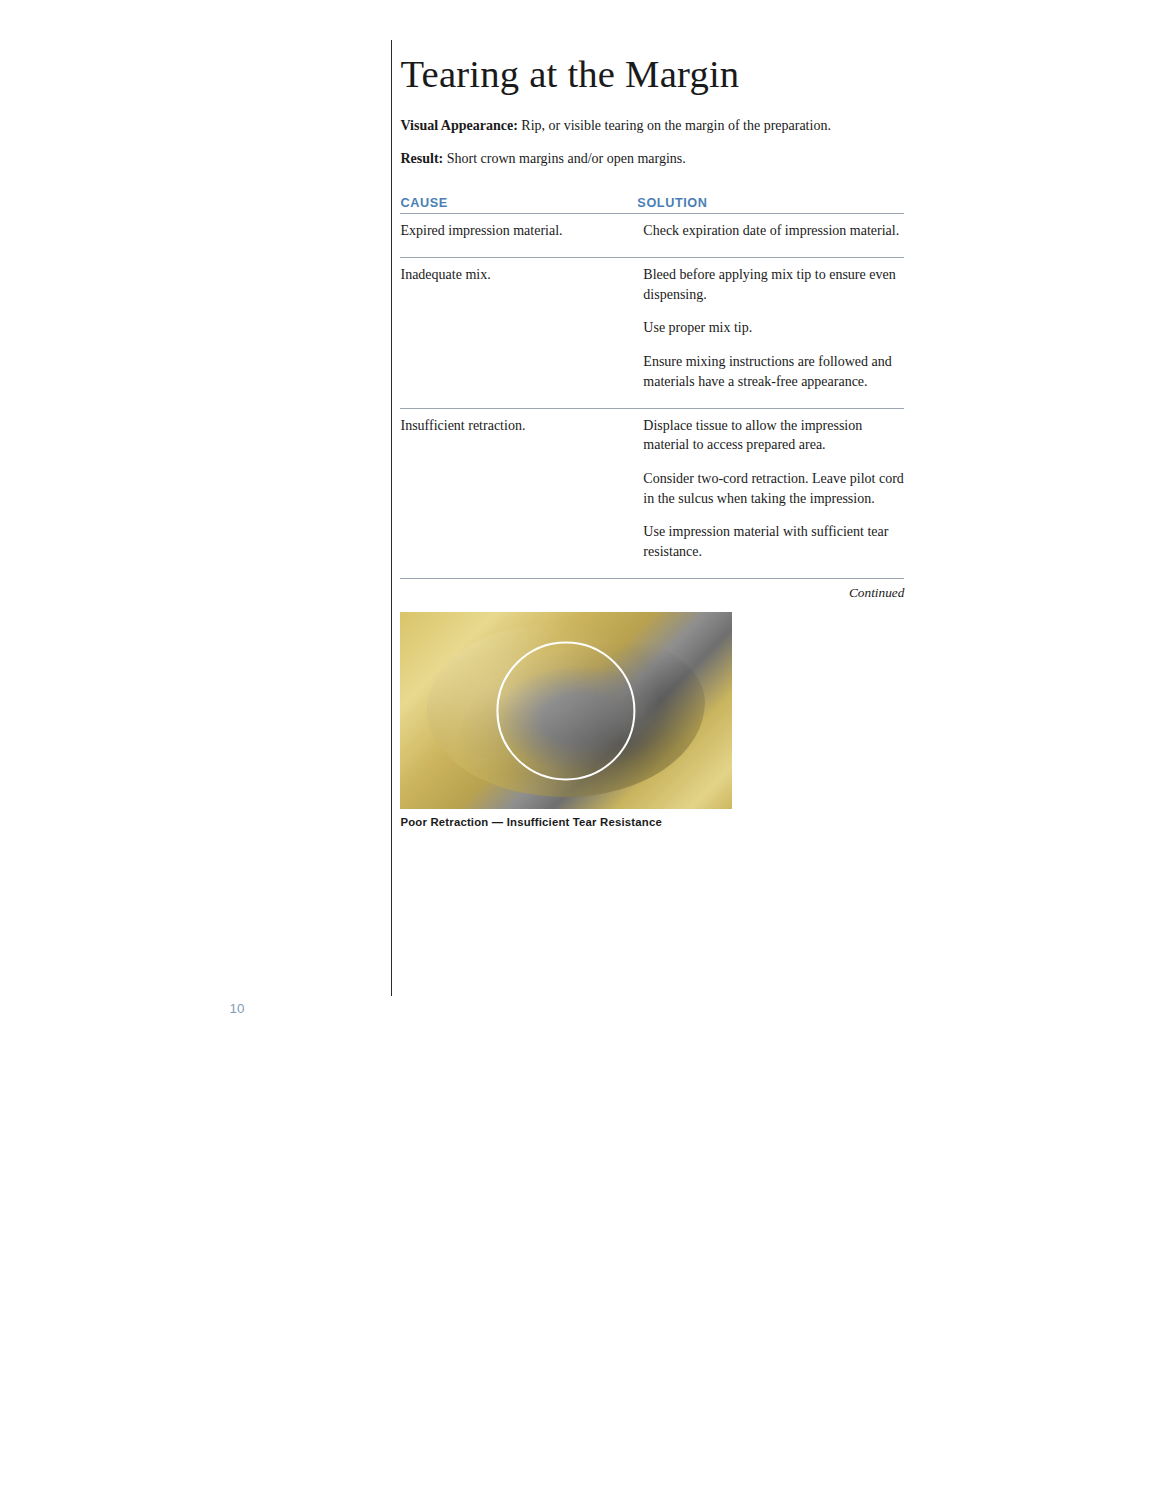Tearing at the Margin
Visual Appearance: Rip, or visible tearing on the margin of the preparation.
Result: Short crown margins and/or open margins.
| CAUSE | SOLUTION |
| --- | --- |
| Expired impression material. | Check expiration date of impression material. |
| Inadequate mix. | Bleed before applying mix tip to ensure even dispensing. Use proper mix tip. Ensure mixing instructions are followed and materials have a streak-free appearance. |
| Insufficient retraction. | Displace tissue to allow the impression material to access prepared area. Consider two-cord retraction. Leave pilot cord in the sulcus when taking the impression. Use impression material with sufficient tear resistance. |
Continued
Poor Retraction — Insufficient Tear Resistance
10